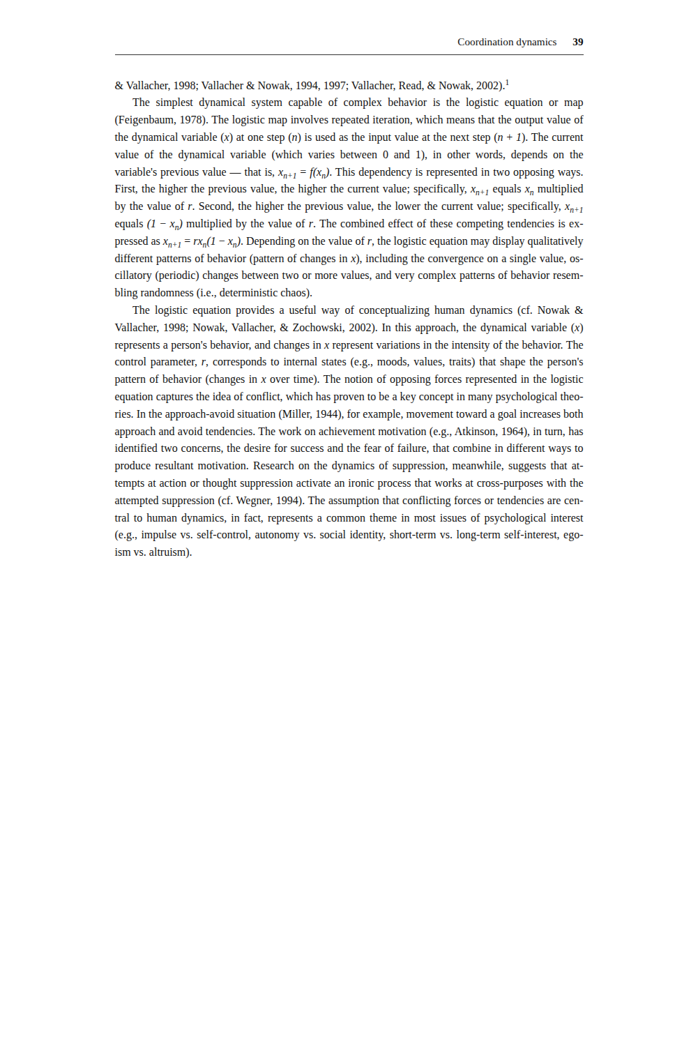Coordination dynamics 39
& Vallacher, 1998; Vallacher & Nowak, 1994, 1997; Vallacher, Read, & Nowak, 2002).1
The simplest dynamical system capable of complex behavior is the logistic equation or map (Feigenbaum, 1978). The logistic map involves repeated iteration, which means that the output value of the dynamical variable (x) at one step (n) is used as the input value at the next step (n + 1). The current value of the dynamical variable (which varies between 0 and 1), in other words, depends on the variable's previous value — that is, xn+1 = f(xn). This dependency is represented in two opposing ways. First, the higher the previous value, the higher the current value; specifically, xn+1 equals xn multiplied by the value of r. Second, the higher the previous value, the lower the current value; specifically, xn+1 equals (1 − xn) multiplied by the value of r. The combined effect of these competing tendencies is expressed as xn+1 = rxn(1 − xn). Depending on the value of r, the logistic equation may display qualitatively different patterns of behavior (pattern of changes in x), including the convergence on a single value, oscillatory (periodic) changes between two or more values, and very complex patterns of behavior resembling randomness (i.e., deterministic chaos).
The logistic equation provides a useful way of conceptualizing human dynamics (cf. Nowak & Vallacher, 1998; Nowak, Vallacher, & Zochowski, 2002). In this approach, the dynamical variable (x) represents a person's behavior, and changes in x represent variations in the intensity of the behavior. The control parameter, r, corresponds to internal states (e.g., moods, values, traits) that shape the person's pattern of behavior (changes in x over time). The notion of opposing forces represented in the logistic equation captures the idea of conflict, which has proven to be a key concept in many psychological theories. In the approach-avoid situation (Miller, 1944), for example, movement toward a goal increases both approach and avoid tendencies. The work on achievement motivation (e.g., Atkinson, 1964), in turn, has identified two concerns, the desire for success and the fear of failure, that combine in different ways to produce resultant motivation. Research on the dynamics of suppression, meanwhile, suggests that attempts at action or thought suppression activate an ironic process that works at cross-purposes with the attempted suppression (cf. Wegner, 1994). The assumption that conflicting forces or tendencies are central to human dynamics, in fact, represents a common theme in most issues of psychological interest (e.g., impulse vs. self-control, autonomy vs. social identity, short-term vs. long-term self-interest, egoism vs. altruism).